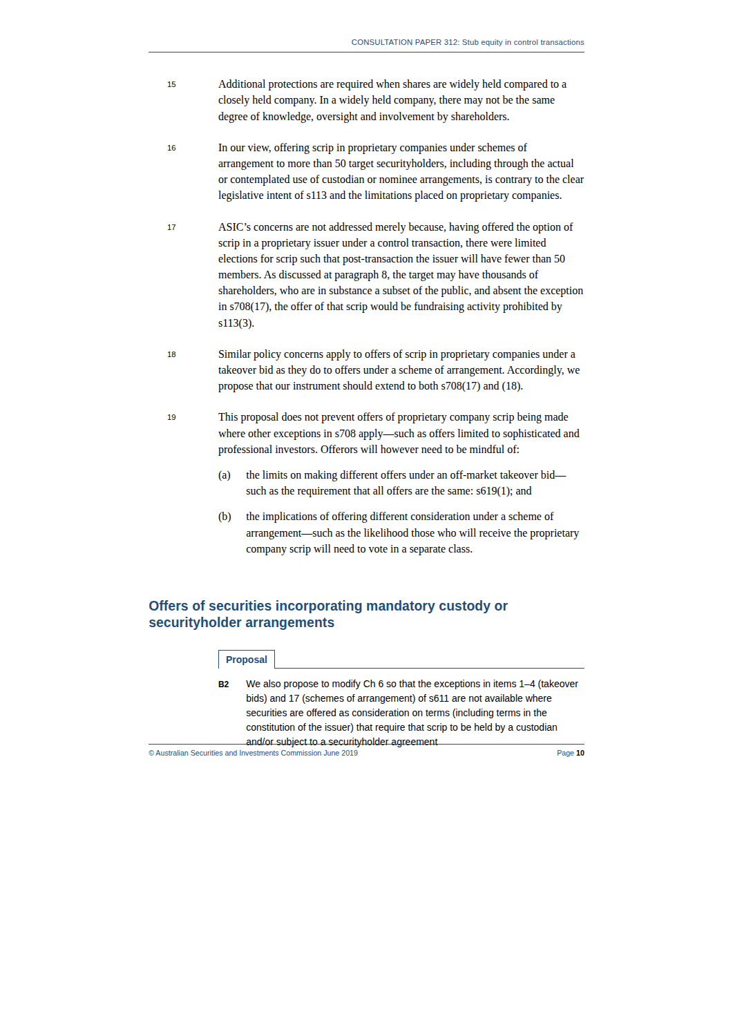CONSULTATION PAPER 312: Stub equity in control transactions
15
Additional protections are required when shares are widely held compared to a closely held company. In a widely held company, there may not be the same degree of knowledge, oversight and involvement by shareholders.
16
In our view, offering scrip in proprietary companies under schemes of arrangement to more than 50 target securityholders, including through the actual or contemplated use of custodian or nominee arrangements, is contrary to the clear legislative intent of s113 and the limitations placed on proprietary companies.
17
ASIC’s concerns are not addressed merely because, having offered the option of scrip in a proprietary issuer under a control transaction, there were limited elections for scrip such that post-transaction the issuer will have fewer than 50 members. As discussed at paragraph 8, the target may have thousands of shareholders, who are in substance a subset of the public, and absent the exception in s708(17), the offer of that scrip would be fundraising activity prohibited by s113(3).
18
Similar policy concerns apply to offers of scrip in proprietary companies under a takeover bid as they do to offers under a scheme of arrangement. Accordingly, we propose that our instrument should extend to both s708(17) and (18).
19
This proposal does not prevent offers of proprietary company scrip being made where other exceptions in s708 apply—such as offers limited to sophisticated and professional investors. Offerors will however need to be mindful of:
(a) the limits on making different offers under an off-market takeover bid—such as the requirement that all offers are the same: s619(1); and
(b) the implications of offering different consideration under a scheme of arrangement—such as the likelihood those who will receive the proprietary company scrip will need to vote in a separate class.
Offers of securities incorporating mandatory custody or securityholder arrangements
Proposal
B2
We also propose to modify Ch 6 so that the exceptions in items 1–4 (takeover bids) and 17 (schemes of arrangement) of s611 are not available where securities are offered as consideration on terms (including terms in the constitution of the issuer) that require that scrip to be held by a custodian and/or subject to a securityholder agreement
© Australian Securities and Investments Commission June 2019
Page 10